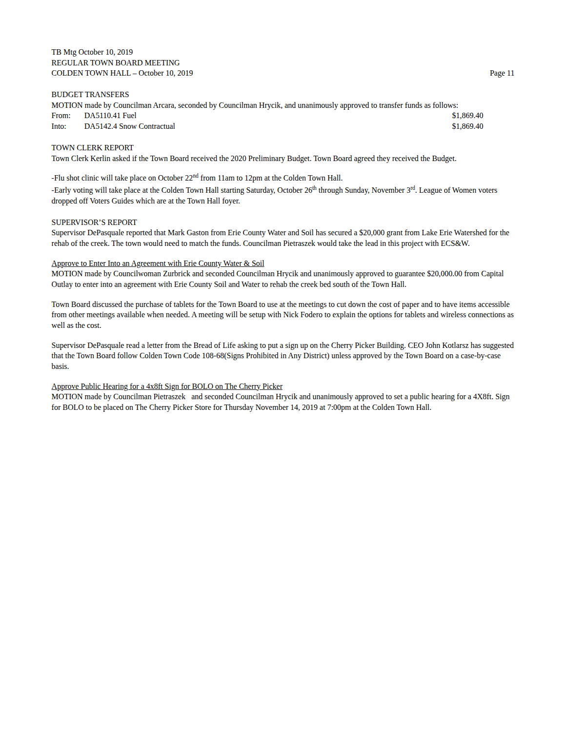TB Mtg October 10, 2019 REGULAR TOWN BOARD MEETING COLDEN TOWN HALL – October 10, 2019 Page 11
BUDGET TRANSFERS
MOTION made by Councilman Arcara, seconded by Councilman Hrycik, and unanimously approved to transfer funds as follows:
| From: | DA5110.41 Fuel | $1,869.40 |
| Into: | DA5142.4 Snow Contractual | $1,869.40 |
TOWN CLERK REPORT
Town Clerk Kerlin asked if the Town Board received the 2020 Preliminary Budget. Town Board agreed they received the Budget.
-Flu shot clinic will take place on October 22nd from 11am to 12pm at the Colden Town Hall.
-Early voting will take place at the Colden Town Hall starting Saturday, October 26th through Sunday, November 3rd. League of Women voters dropped off Voters Guides which are at the Town Hall foyer.
SUPERVISOR’S REPORT
Supervisor DePasquale reported that Mark Gaston from Erie County Water and Soil has secured a $20,000 grant from Lake Erie Watershed for the rehab of the creek. The town would need to match the funds. Councilman Pietraszek would take the lead in this project with ECS&W.
Approve to Enter Into an Agreement with Erie County Water & Soil
MOTION made by Councilwoman Zurbrick and seconded Councilman Hrycik and unanimously approved to guarantee $20,000.00 from Capital Outlay to enter into an agreement with Erie County Soil and Water to rehab the creek bed south of the Town Hall.
Town Board discussed the purchase of tablets for the Town Board to use at the meetings to cut down the cost of paper and to have items accessible from other meetings available when needed. A meeting will be setup with Nick Fodero to explain the options for tablets and wireless connections as well as the cost.
Supervisor DePasquale read a letter from the Bread of Life asking to put a sign up on the Cherry Picker Building. CEO John Kotlarsz has suggested that the Town Board follow Colden Town Code 108-68(Signs Prohibited in Any District) unless approved by the Town Board on a case-by-case basis.
Approve Public Hearing for a 4x8ft Sign for BOLO on The Cherry Picker
MOTION made by Councilman Pietraszek and seconded Councilman Hrycik and unanimously approved to set a public hearing for a 4X8ft. Sign for BOLO to be placed on The Cherry Picker Store for Thursday November 14, 2019 at 7:00pm at the Colden Town Hall.